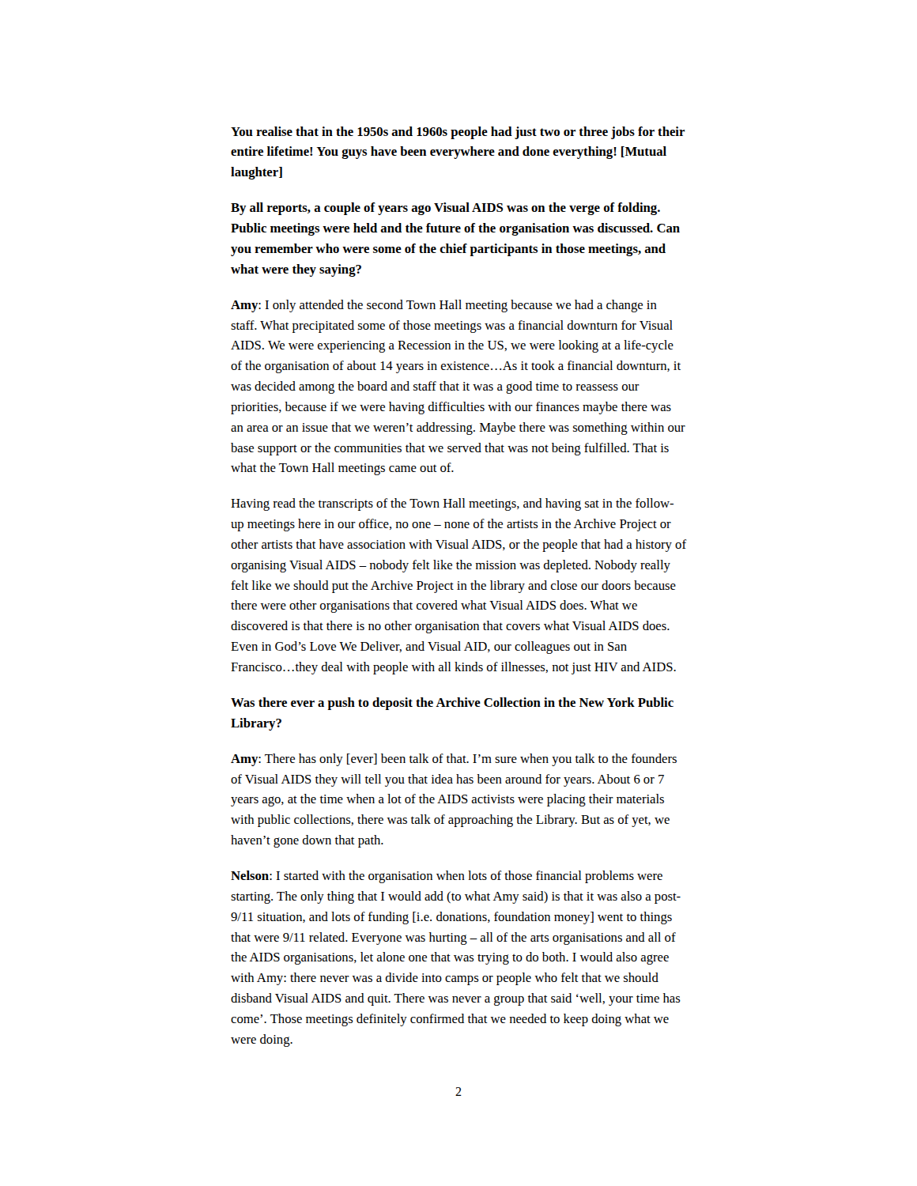You realise that in the 1950s and 1960s people had just two or three jobs for their entire lifetime! You guys have been everywhere and done everything! [Mutual laughter]
By all reports, a couple of years ago Visual AIDS was on the verge of folding. Public meetings were held and the future of the organisation was discussed. Can you remember who were some of the chief participants in those meetings, and what were they saying?
Amy: I only attended the second Town Hall meeting because we had a change in staff. What precipitated some of those meetings was a financial downturn for Visual AIDS. We were experiencing a Recession in the US, we were looking at a life-cycle of the organisation of about 14 years in existence…As it took a financial downturn, it was decided among the board and staff that it was a good time to reassess our priorities, because if we were having difficulties with our finances maybe there was an area or an issue that we weren’t addressing. Maybe there was something within our base support or the communities that we served that was not being fulfilled. That is what the Town Hall meetings came out of.
Having read the transcripts of the Town Hall meetings, and having sat in the follow-up meetings here in our office, no one – none of the artists in the Archive Project or other artists that have association with Visual AIDS, or the people that had a history of organising Visual AIDS – nobody felt like the mission was depleted. Nobody really felt like we should put the Archive Project in the library and close our doors because there were other organisations that covered what Visual AIDS does. What we discovered is that there is no other organisation that covers what Visual AIDS does. Even in God’s Love We Deliver, and Visual AID, our colleagues out in San Francisco…they deal with people with all kinds of illnesses, not just HIV and AIDS.
Was there ever a push to deposit the Archive Collection in the New York Public Library?
Amy: There has only [ever] been talk of that. I’m sure when you talk to the founders of Visual AIDS they will tell you that idea has been around for years. About 6 or 7 years ago, at the time when a lot of the AIDS activists were placing their materials with public collections, there was talk of approaching the Library. But as of yet, we haven’t gone down that path.
Nelson: I started with the organisation when lots of those financial problems were starting. The only thing that I would add (to what Amy said) is that it was also a post-9/11 situation, and lots of funding [i.e. donations, foundation money] went to things that were 9/11 related. Everyone was hurting – all of the arts organisations and all of the AIDS organisations, let alone one that was trying to do both. I would also agree with Amy: there never was a divide into camps or people who felt that we should disband Visual AIDS and quit. There was never a group that said ‘well, your time has come’. Those meetings definitely confirmed that we needed to keep doing what we were doing.
2